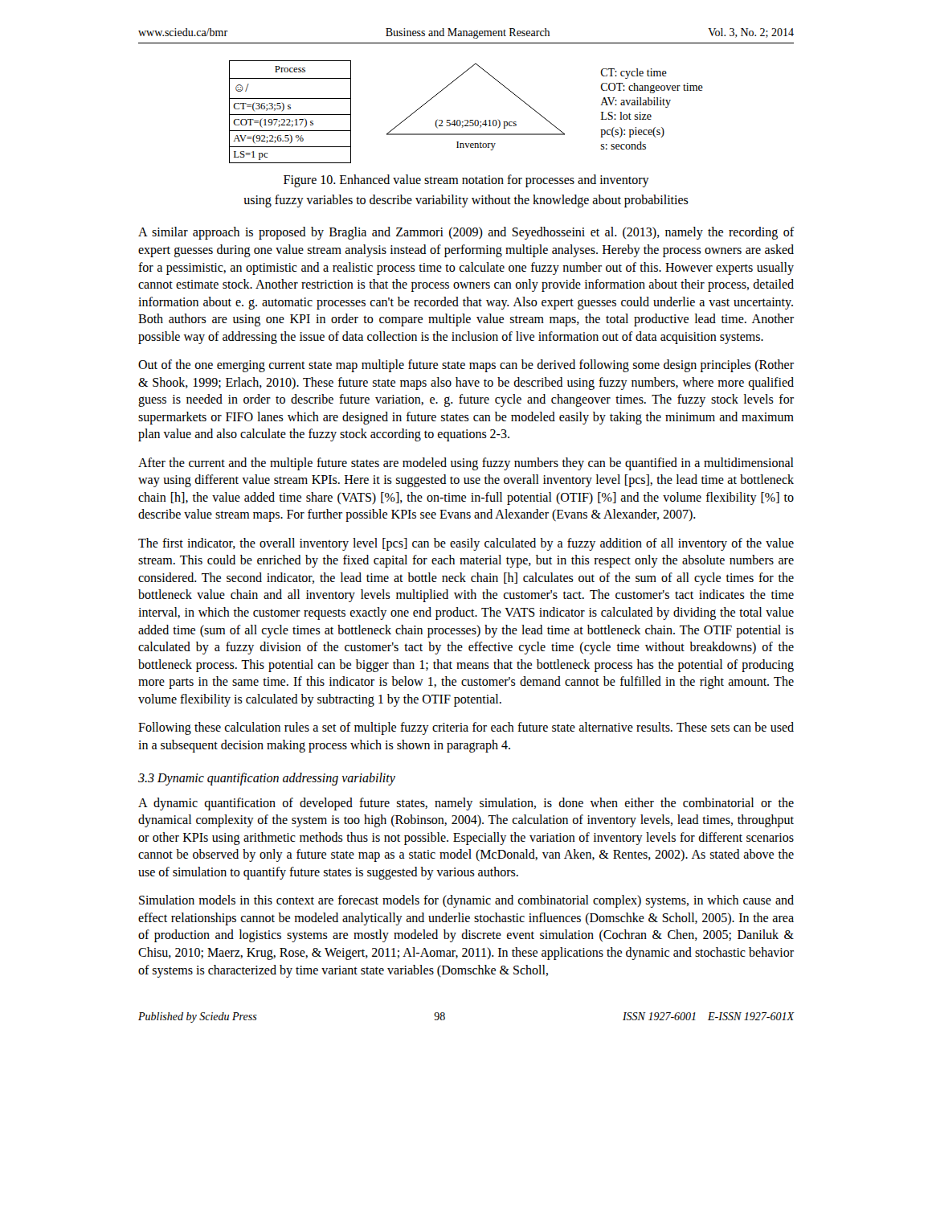www.sciedu.ca/bmr Business and Management Research Vol. 3, No. 2; 2014
Process
☺/
CT=(36;3;5) s
COT=(197;22;17) s
AV=(92;2;6.5) %
LS=1 pc
(2 540;250;410) pcs
Inventory
CT: cycle time
COT: changeover time
AV: availability
LS: lot size
pc(s): piece(s)
s: seconds
Figure 10. Enhanced value stream notation for processes and inventory
using fuzzy variables to describe variability without the knowledge about probabilities
A similar approach is proposed by Braglia and Zammori (2009) and Seyedhosseini et al. (2013), namely the recording of expert guesses during one value stream analysis instead of performing multiple analyses. Hereby the process owners are asked for a pessimistic, an optimistic and a realistic process time to calculate one fuzzy number out of this. However experts usually cannot estimate stock. Another restriction is that the process owners can only provide information about their process, detailed information about e. g. automatic processes can't be recorded that way. Also expert guesses could underlie a vast uncertainty. Both authors are using one KPI in order to compare multiple value stream maps, the total productive lead time. Another possible way of addressing the issue of data collection is the inclusion of live information out of data acquisition systems.
Out of the one emerging current state map multiple future state maps can be derived following some design principles (Rother & Shook, 1999; Erlach, 2010). These future state maps also have to be described using fuzzy numbers, where more qualified guess is needed in order to describe future variation, e. g. future cycle and changeover times. The fuzzy stock levels for supermarkets or FIFO lanes which are designed in future states can be modeled easily by taking the minimum and maximum plan value and also calculate the fuzzy stock according to equations 2-3.
After the current and the multiple future states are modeled using fuzzy numbers they can be quantified in a multidimensional way using different value stream KPIs. Here it is suggested to use the overall inventory level [pcs], the lead time at bottleneck chain [h], the value added time share (VATS) [%], the on-time in-full potential (OTIF) [%] and the volume flexibility [%] to describe value stream maps. For further possible KPIs see Evans and Alexander (Evans & Alexander, 2007).
The first indicator, the overall inventory level [pcs] can be easily calculated by a fuzzy addition of all inventory of the value stream. This could be enriched by the fixed capital for each material type, but in this respect only the absolute numbers are considered. The second indicator, the lead time at bottle neck chain [h] calculates out of the sum of all cycle times for the bottleneck value chain and all inventory levels multiplied with the customer's tact. The customer's tact indicates the time interval, in which the customer requests exactly one end product. The VATS indicator is calculated by dividing the total value added time (sum of all cycle times at bottleneck chain processes) by the lead time at bottleneck chain. The OTIF potential is calculated by a fuzzy division of the customer's tact by the effective cycle time (cycle time without breakdowns) of the bottleneck process. This potential can be bigger than 1; that means that the bottleneck process has the potential of producing more parts in the same time. If this indicator is below 1, the customer's demand cannot be fulfilled in the right amount. The volume flexibility is calculated by subtracting 1 by the OTIF potential.
Following these calculation rules a set of multiple fuzzy criteria for each future state alternative results. These sets can be used in a subsequent decision making process which is shown in paragraph 4.
3.3 Dynamic quantification addressing variability
A dynamic quantification of developed future states, namely simulation, is done when either the combinatorial or the dynamical complexity of the system is too high (Robinson, 2004). The calculation of inventory levels, lead times, throughput or other KPIs using arithmetic methods thus is not possible. Especially the variation of inventory levels for different scenarios cannot be observed by only a future state map as a static model (McDonald, van Aken, & Rentes, 2002). As stated above the use of simulation to quantify future states is suggested by various authors.
Simulation models in this context are forecast models for (dynamic and combinatorial complex) systems, in which cause and effect relationships cannot be modeled analytically and underlie stochastic influences (Domschke & Scholl, 2005). In the area of production and logistics systems are mostly modeled by discrete event simulation (Cochran & Chen, 2005; Daniluk & Chisu, 2010; Maerz, Krug, Rose, & Weigert, 2011; Al-Aomar, 2011). In these applications the dynamic and stochastic behavior of systems is characterized by time variant state variables (Domschke & Scholl,
Published by Sciedu Press 98 ISSN 1927-6001 E-ISSN 1927-601X